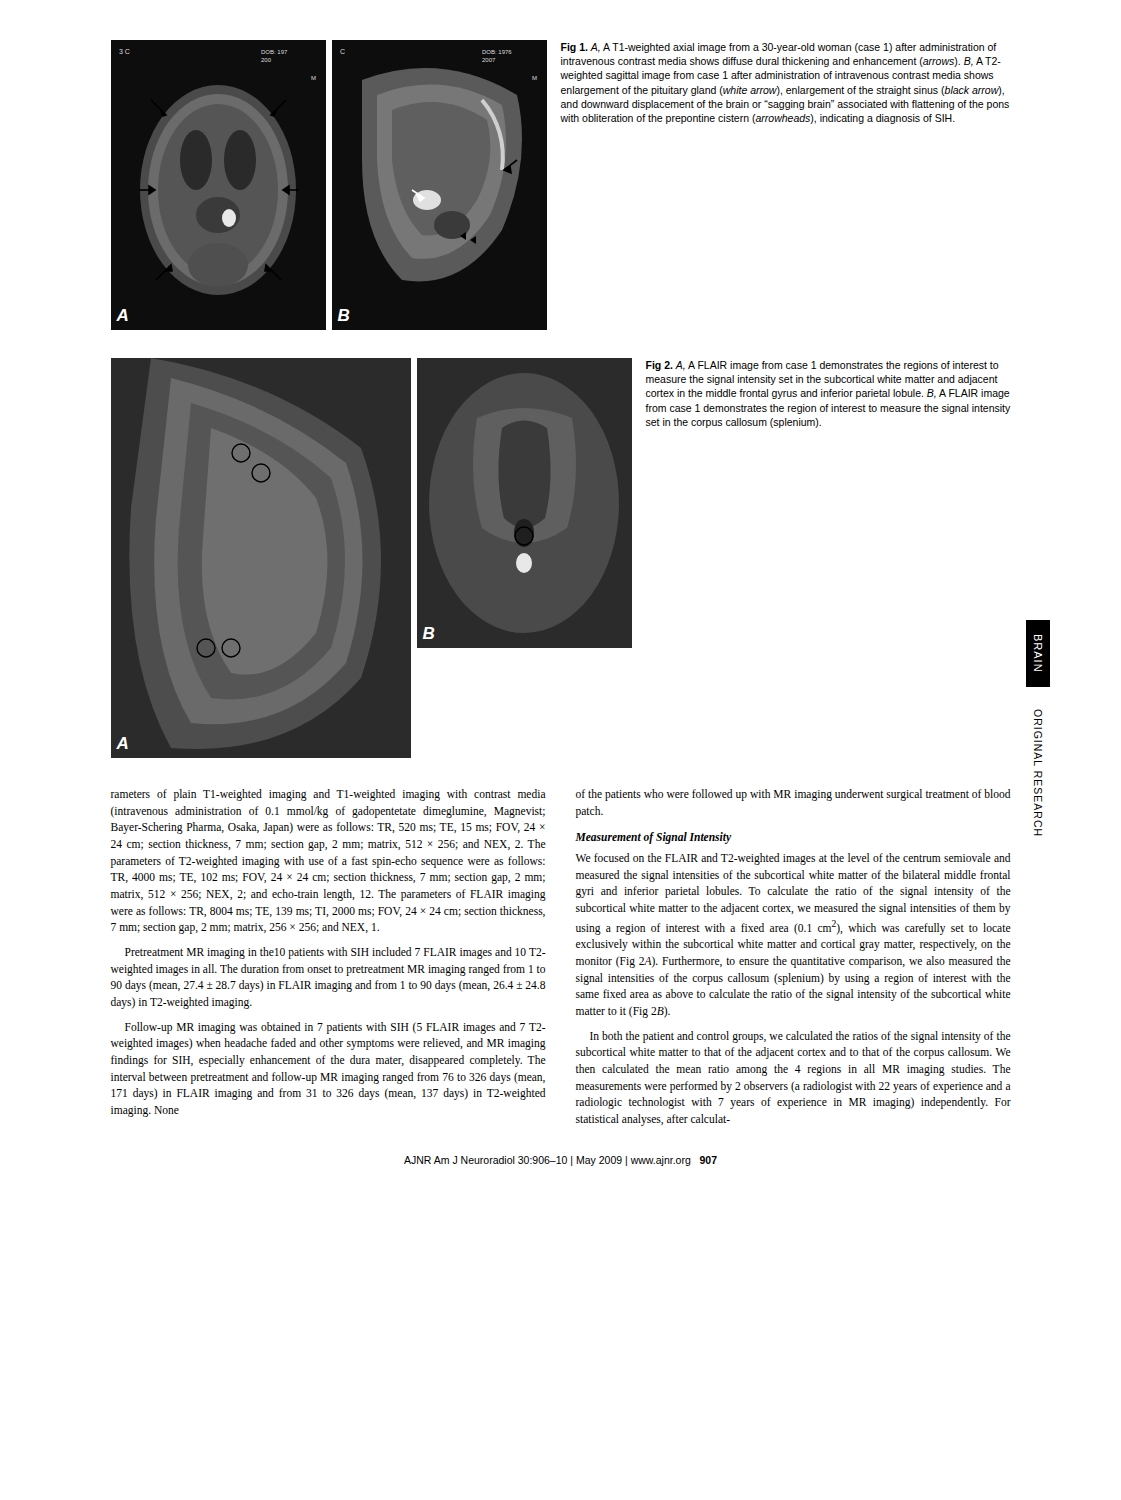3 C DOB: 197 200 M A
DOB: 1976 2007 M C B
Fig 1. A, A T1-weighted axial image from a 30-year-old woman (case 1) after administration of intravenous contrast media shows diffuse dural thickening and enhancement (arrows). B, A T2-weighted sagittal image from case 1 after administration of intravenous contrast media shows enlargement of the pituitary gland (white arrow), enlargement of the straight sinus (black arrow), and downward displacement of the brain or “sagging brain” associated with flattening of the pons with obliteration of the prepontine cistern (arrowheads), indicating a diagnosis of SIH.
A
B
Fig 2. A, A FLAIR image from case 1 demonstrates the regions of interest to measure the signal intensity set in the subcortical white matter and adjacent cortex in the middle frontal gyrus and inferior parietal lobule. B, A FLAIR image from case 1 demonstrates the region of interest to measure the signal intensity set in the corpus callosum (splenium).
rameters of plain T1-weighted imaging and T1-weighted imaging with contrast media (intravenous administration of 0.1 mmol/kg of gadopentetate dimeglumine, Magnevist; Bayer-Schering Pharma, Osaka, Japan) were as follows: TR, 520 ms; TE, 15 ms; FOV, 24 × 24 cm; section thickness, 7 mm; section gap, 2 mm; matrix, 512 × 256; and NEX, 2. The parameters of T2-weighted imaging with use of a fast spin-echo sequence were as follows: TR, 4000 ms; TE, 102 ms; FOV, 24 × 24 cm; section thickness, 7 mm; section gap, 2 mm; matrix, 512 × 256; NEX, 2; and echo-train length, 12. The parameters of FLAIR imaging were as follows: TR, 8004 ms; TE, 139 ms; TI, 2000 ms; FOV, 24 × 24 cm; section thickness, 7 mm; section gap, 2 mm; matrix, 256 × 256; and NEX, 1.
Pretreatment MR imaging in the10 patients with SIH included 7 FLAIR images and 10 T2-weighted images in all. The duration from onset to pretreatment MR imaging ranged from 1 to 90 days (mean, 27.4 ± 28.7 days) in FLAIR imaging and from 1 to 90 days (mean, 26.4 ± 24.8 days) in T2-weighted imaging.
Follow-up MR imaging was obtained in 7 patients with SIH (5 FLAIR images and 7 T2-weighted images) when headache faded and other symptoms were relieved, and MR imaging findings for SIH, especially enhancement of the dura mater, disappeared completely. The interval between pretreatment and follow-up MR imaging ranged from 76 to 326 days (mean, 171 days) in FLAIR imaging and from 31 to 326 days (mean, 137 days) in T2-weighted imaging. None
of the patients who were followed up with MR imaging underwent surgical treatment of blood patch.
Measurement of Signal Intensity
We focused on the FLAIR and T2-weighted images at the level of the centrum semiovale and measured the signal intensities of the subcortical white matter of the bilateral middle frontal gyri and inferior parietal lobules. To calculate the ratio of the signal intensity of the subcortical white matter to the adjacent cortex, we measured the signal intensities of them by using a region of interest with a fixed area (0.1 cm2), which was carefully set to locate exclusively within the subcortical white matter and cortical gray matter, respectively, on the monitor (Fig 2A). Furthermore, to ensure the quantitative comparison, we also measured the signal intensities of the corpus callosum (splenium) by using a region of interest with the same fixed area as above to calculate the ratio of the signal intensity of the subcortical white matter to it (Fig 2B).
In both the patient and control groups, we calculated the ratios of the signal intensity of the subcortical white matter to that of the adjacent cortex and to that of the corpus callosum. We then calculated the mean ratio among the 4 regions in all MR imaging studies. The measurements were performed by 2 observers (a radiologist with 22 years of experience and a radiologic technologist with 7 years of experience in MR imaging) independently. For statistical analyses, after calculat-
BRAIN
ORIGINAL RESEARCH
AJNR Am J Neuroradiol 30:906–10 | May 2009 | www.ajnr.org 907